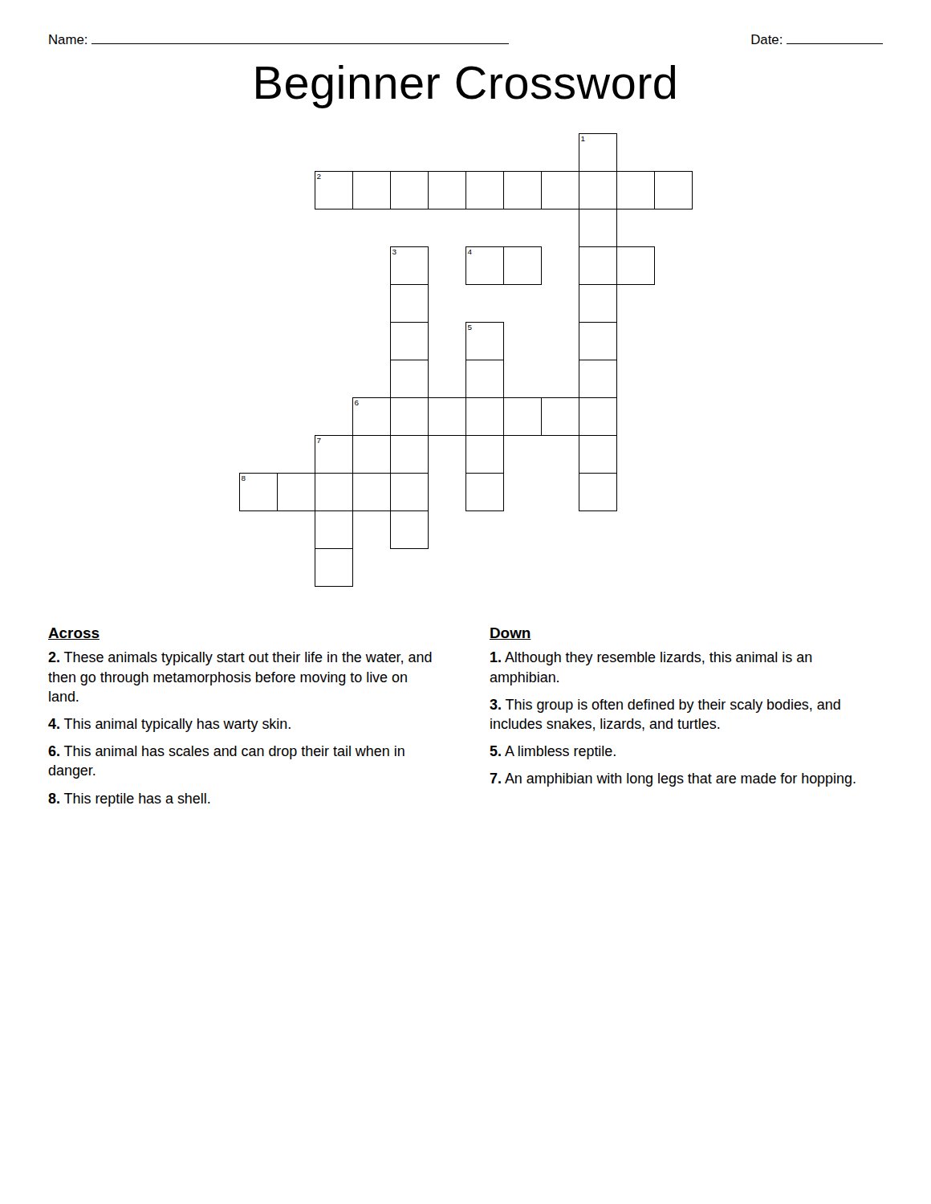Name: Date:
Beginner Crossword
| | | | | | | | | | 1 | | |
| | | 2 | | | | | | | | | |
| | | | | 3 | | 4 | | | | | |
| | | | | | | 5 | | | | | |
| | | | 6 | | | | | | | | |
| | | 7 | | | | | | | | | |
| 8 | | | | | | | | | | | |
Across
2. These animals typically start out their life in the water, and then go through metamorphosis before moving to live on land.
4. This animal typically has warty skin.
6. This animal has scales and can drop their tail when in danger.
8. This reptile has a shell.
Down
1. Although they resemble lizards, this animal is an amphibian.
3. This group is often defined by their scaly bodies, and includes snakes, lizards, and turtles.
5. A limbless reptile.
7. An amphibian with long legs that are made for hopping.